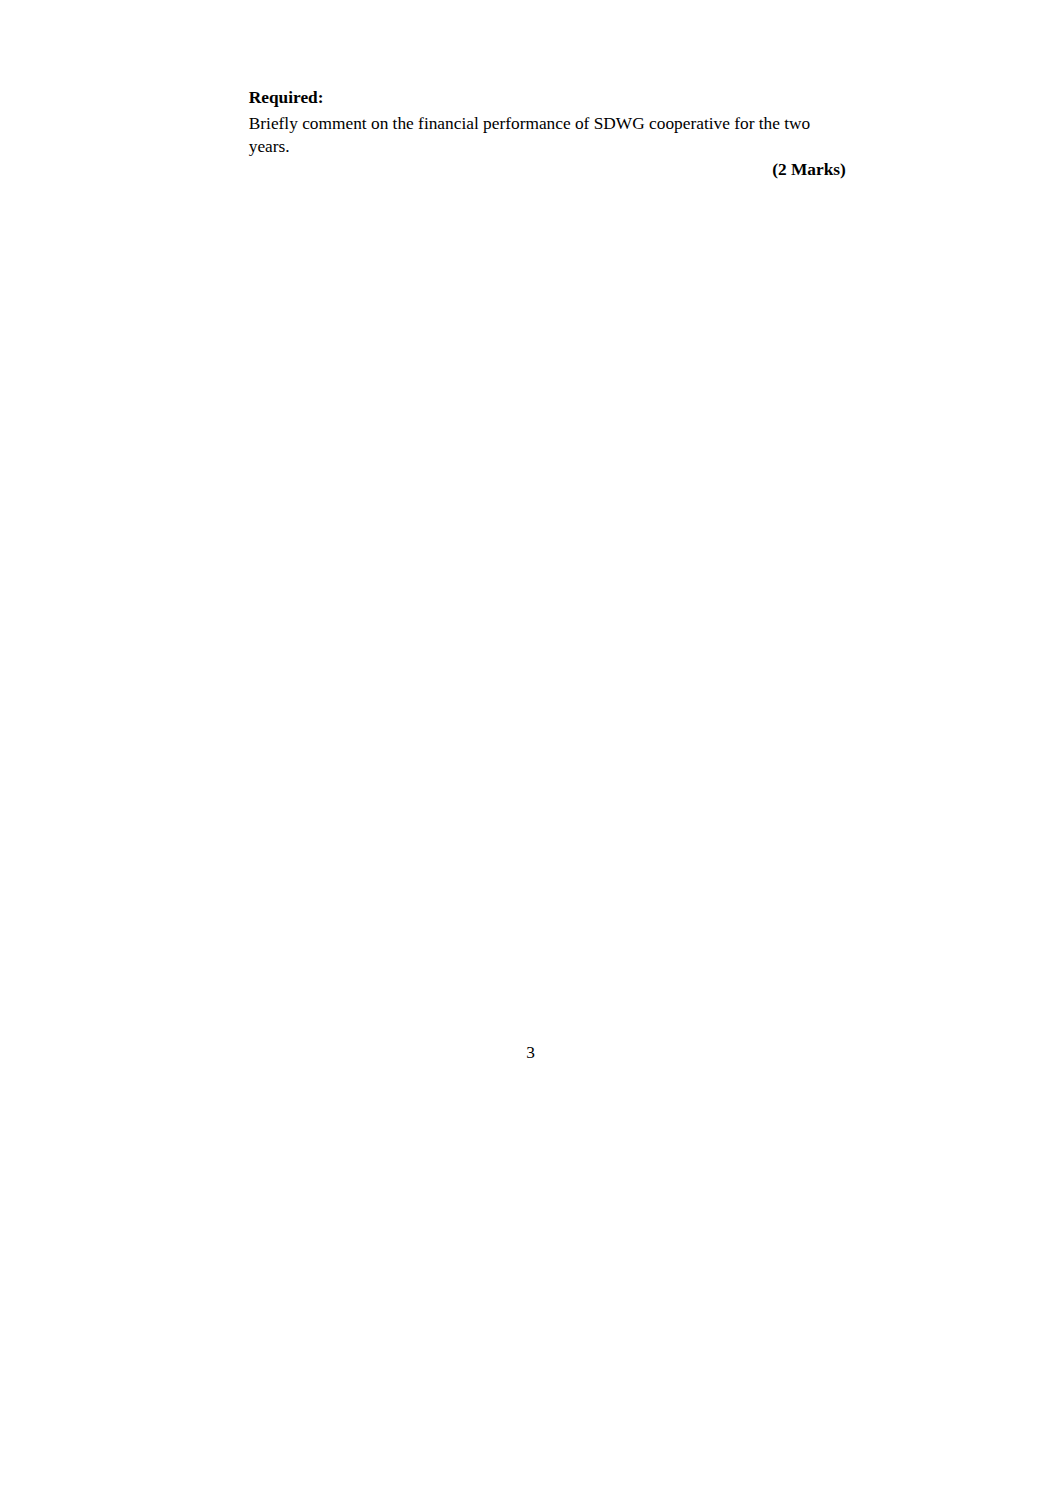Required:
Briefly comment on the financial performance of SDWG cooperative for the two years.
(2 Marks)
3